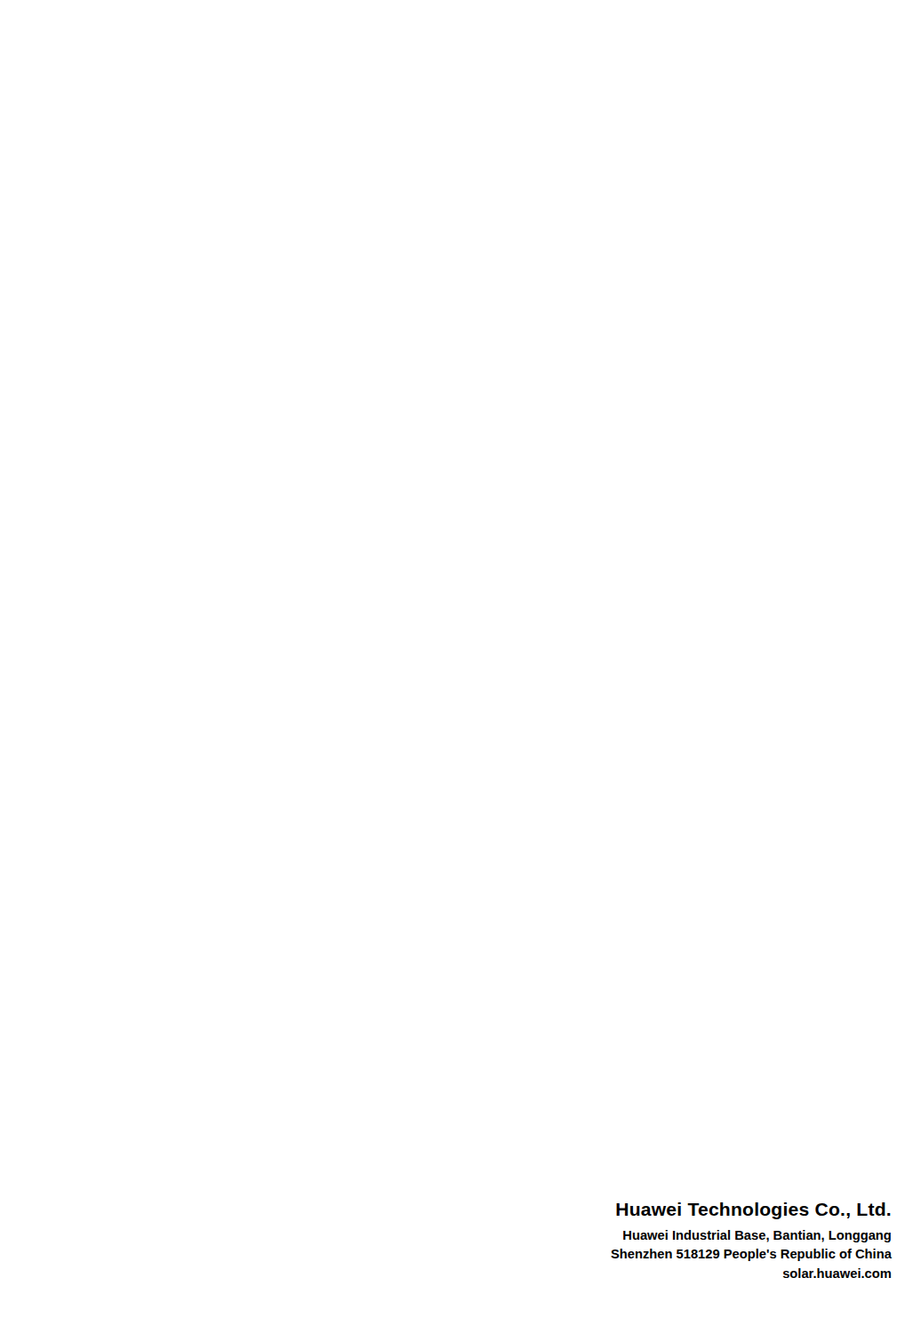Huawei Technologies Co., Ltd.
Huawei Industrial Base, Bantian, Longgang Shenzhen 518129 People's Republic of China
solar.huawei.com